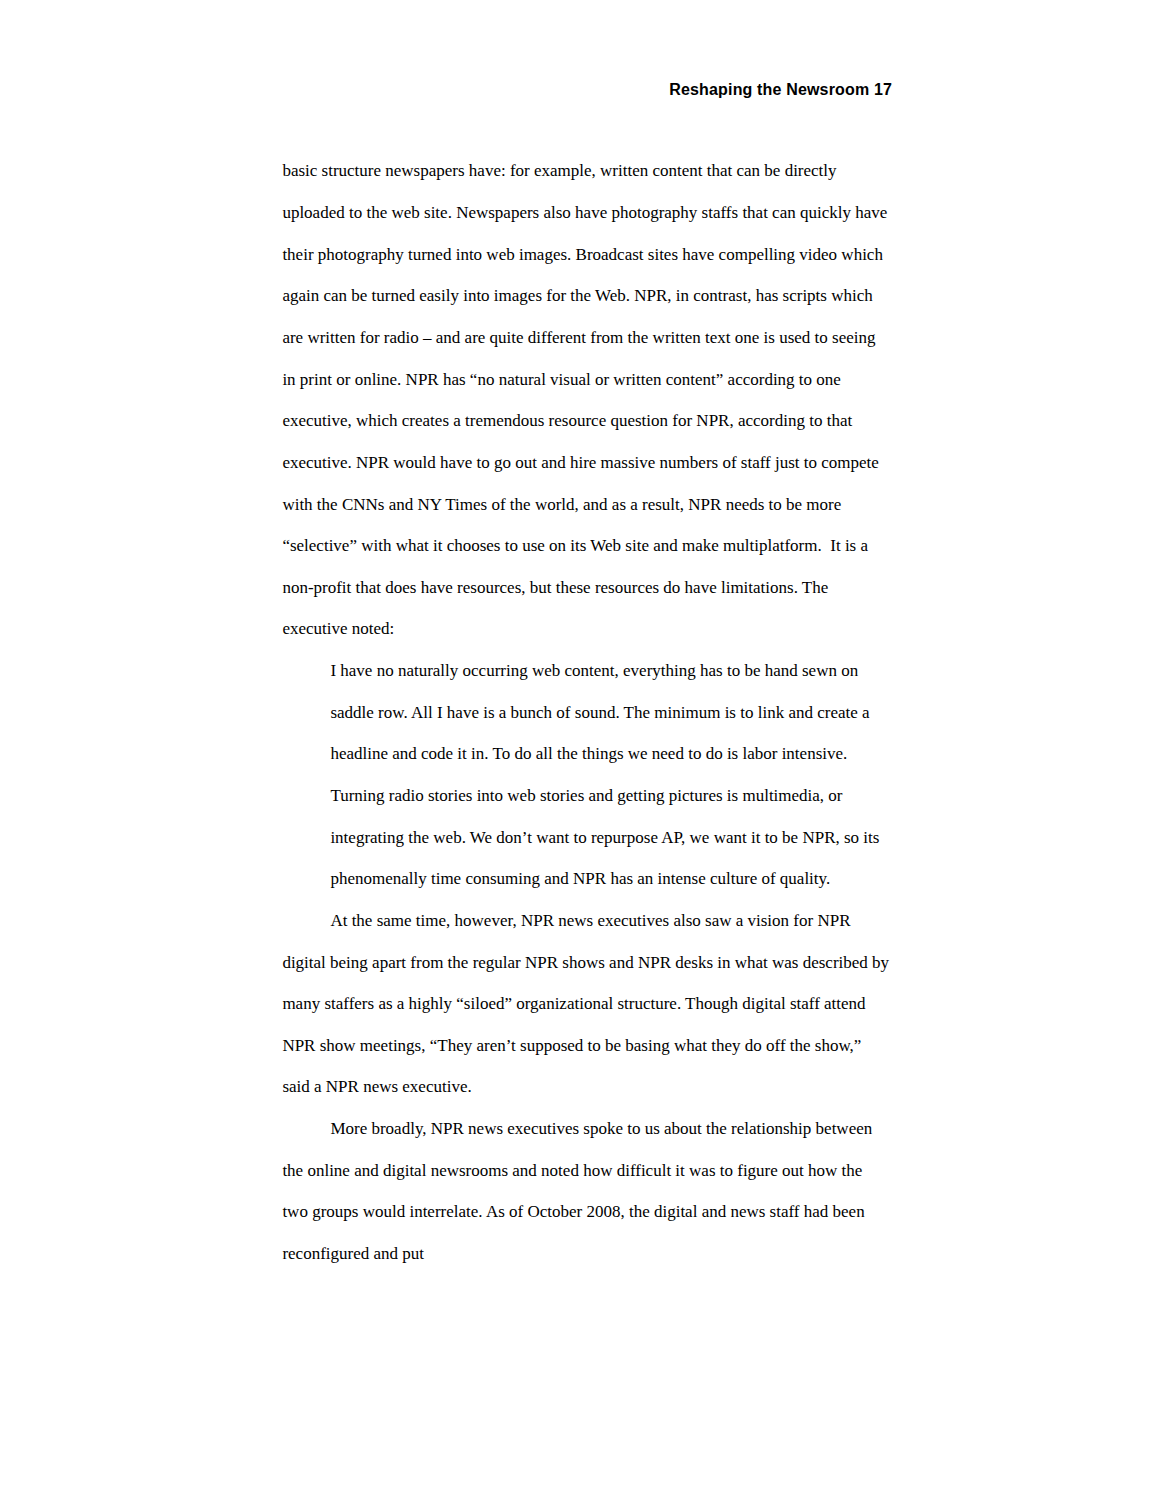Reshaping the Newsroom 17
basic structure newspapers have: for example, written content that can be directly uploaded to the web site. Newspapers also have photography staffs that can quickly have their photography turned into web images. Broadcast sites have compelling video which again can be turned easily into images for the Web. NPR, in contrast, has scripts which are written for radio – and are quite different from the written text one is used to seeing in print or online. NPR has “no natural visual or written content” according to one executive, which creates a tremendous resource question for NPR, according to that executive. NPR would have to go out and hire massive numbers of staff just to compete with the CNNs and NY Times of the world, and as a result, NPR needs to be more “selective” with what it chooses to use on its Web site and make multiplatform. It is a non-profit that does have resources, but these resources do have limitations. The executive noted:
I have no naturally occurring web content, everything has to be hand sewn on saddle row. All I have is a bunch of sound. The minimum is to link and create a headline and code it in. To do all the things we need to do is labor intensive. Turning radio stories into web stories and getting pictures is multimedia, or integrating the web. We don’t want to repurpose AP, we want it to be NPR, so its phenomenally time consuming and NPR has an intense culture of quality.
At the same time, however, NPR news executives also saw a vision for NPR digital being apart from the regular NPR shows and NPR desks in what was described by many staffers as a highly “siloed” organizational structure. Though digital staff attend NPR show meetings, “They aren’t supposed to be basing what they do off the show,” said a NPR news executive.
More broadly, NPR news executives spoke to us about the relationship between the online and digital newsrooms and noted how difficult it was to figure out how the two groups would interrelate. As of October 2008, the digital and news staff had been reconfigured and put